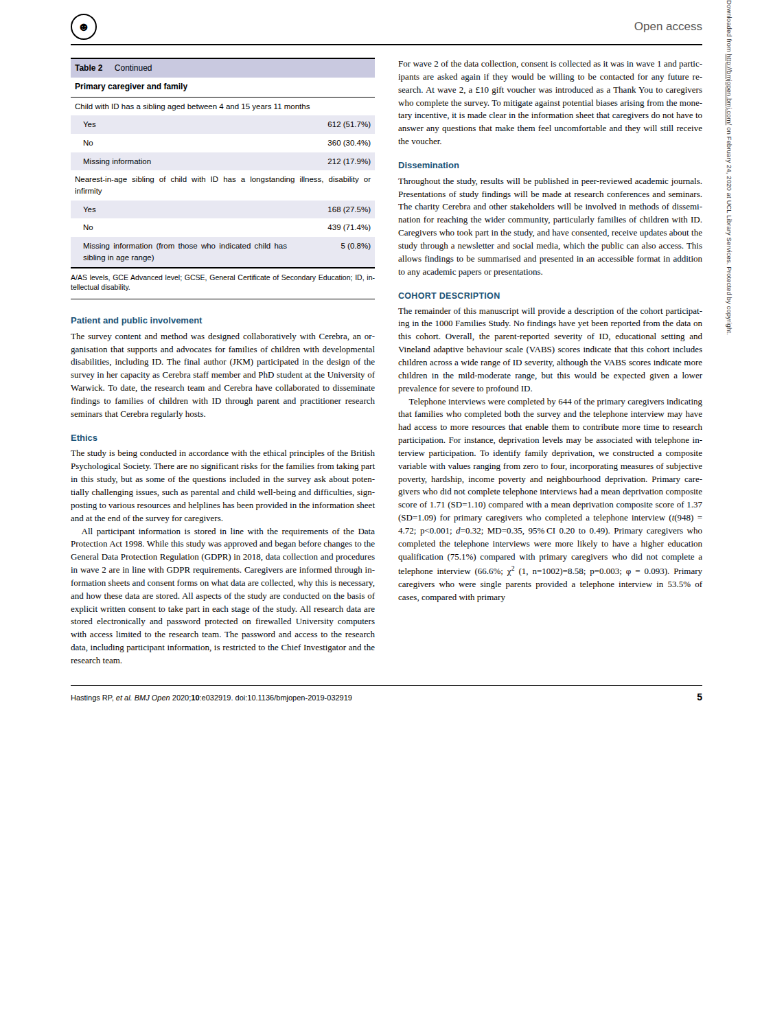BMJ Open: first published as 10.1136/bmjopen-2019-032919 on 12 February 2020. Downloaded from http://bmjopen.bmj.com/ on February 24, 2020 at UCL Library Services. Protected by copyright.
☻
Open access
Table 2 Continued
| Primary caregiver and family |
| --- |
| Child with ID has a sibling aged between 4 and 15 years 11 months |
| Yes | 612 (51.7%) |
| No | 360 (30.4%) |
| Missing information | 212 (17.9%) |
| Nearest-in-age sibling of child with ID has a longstanding illness, disability or infirmity |
| Yes | 168 (27.5%) |
| No | 439 (71.4%) |
| Missing information (from those who indicated child has sibling in age range) | 5 (0.8%) |
A/AS levels, GCE Advanced level; GCSE, General Certificate of Secondary Education; ID, intellectual disability.
Patient and public involvement
The survey content and method was designed collaboratively with Cerebra, an organisation that supports and advocates for families of children with developmental disabilities, including ID. The final author (JKM) participated in the design of the survey in her capacity as Cerebra staff member and PhD student at the University of Warwick. To date, the research team and Cerebra have collaborated to disseminate findings to families of children with ID through parent and practitioner research seminars that Cerebra regularly hosts.
Ethics
The study is being conducted in accordance with the ethical principles of the British Psychological Society. There are no significant risks for the families from taking part in this study, but as some of the questions included in the survey ask about potentially challenging issues, such as parental and child well-being and difficulties, signposting to various resources and helplines has been provided in the information sheet and at the end of the survey for caregivers.
All participant information is stored in line with the requirements of the Data Protection Act 1998. While this study was approved and began before changes to the General Data Protection Regulation (GDPR) in 2018, data collection and procedures in wave 2 are in line with GDPR requirements. Caregivers are informed through information sheets and consent forms on what data are collected, why this is necessary, and how these data are stored. All aspects of the study are conducted on the basis of explicit written consent to take part in each stage of the study. All research data are stored electronically and password protected on firewalled University computers with access limited to the research team. The password and access to the research data, including participant information, is restricted to the Chief Investigator and the research team.
For wave 2 of the data collection, consent is collected as it was in wave 1 and participants are asked again if they would be willing to be contacted for any future research. At wave 2, a £10 gift voucher was introduced as a Thank You to caregivers who complete the survey. To mitigate against potential biases arising from the monetary incentive, it is made clear in the information sheet that caregivers do not have to answer any questions that make them feel uncomfortable and they will still receive the voucher.
Dissemination
Throughout the study, results will be published in peer-reviewed academic journals. Presentations of study findings will be made at research conferences and seminars. The charity Cerebra and other stakeholders will be involved in methods of dissemination for reaching the wider community, particularly families of children with ID. Caregivers who took part in the study, and have consented, receive updates about the study through a newsletter and social media, which the public can also access. This allows findings to be summarised and presented in an accessible format in addition to any academic papers or presentations.
Cohort description
The remainder of this manuscript will provide a description of the cohort participating in the 1000 Families Study. No findings have yet been reported from the data on this cohort. Overall, the parent-reported severity of ID, educational setting and Vineland adaptive behaviour scale (VABS) scores indicate that this cohort includes children across a wide range of ID severity, although the VABS scores indicate more children in the mild-moderate range, but this would be expected given a lower prevalence for severe to profound ID.
Telephone interviews were completed by 644 of the primary caregivers indicating that families who completed both the survey and the telephone interview may have had access to more resources that enable them to contribute more time to research participation. For instance, deprivation levels may be associated with telephone interview participation. To identify family deprivation, we constructed a composite variable with values ranging from zero to four, incorporating measures of subjective poverty, hardship, income poverty and neighbourhood deprivation. Primary caregivers who did not complete telephone interviews had a mean deprivation composite score of 1.71 (SD=1.10) compared with a mean deprivation composite score of 1.37 (SD=1.09) for primary caregivers who completed a telephone interview (t(948) = 4.72; p<0.001; d=0.32; MD=0.35, 95% CI 0.20 to 0.49). Primary caregivers who completed the telephone interviews were more likely to have a higher education qualification (75.1%) compared with primary caregivers who did not complete a telephone interview (66.6%; χ2 (1, n=1002)=8.58; p=0.003; φ = 0.093). Primary caregivers who were single parents provided a telephone interview in 53.5% of cases, compared with primary
Hastings RP, et al. BMJ Open 2020;10:e032919. doi:10.1136/bmjopen-2019-032919
5